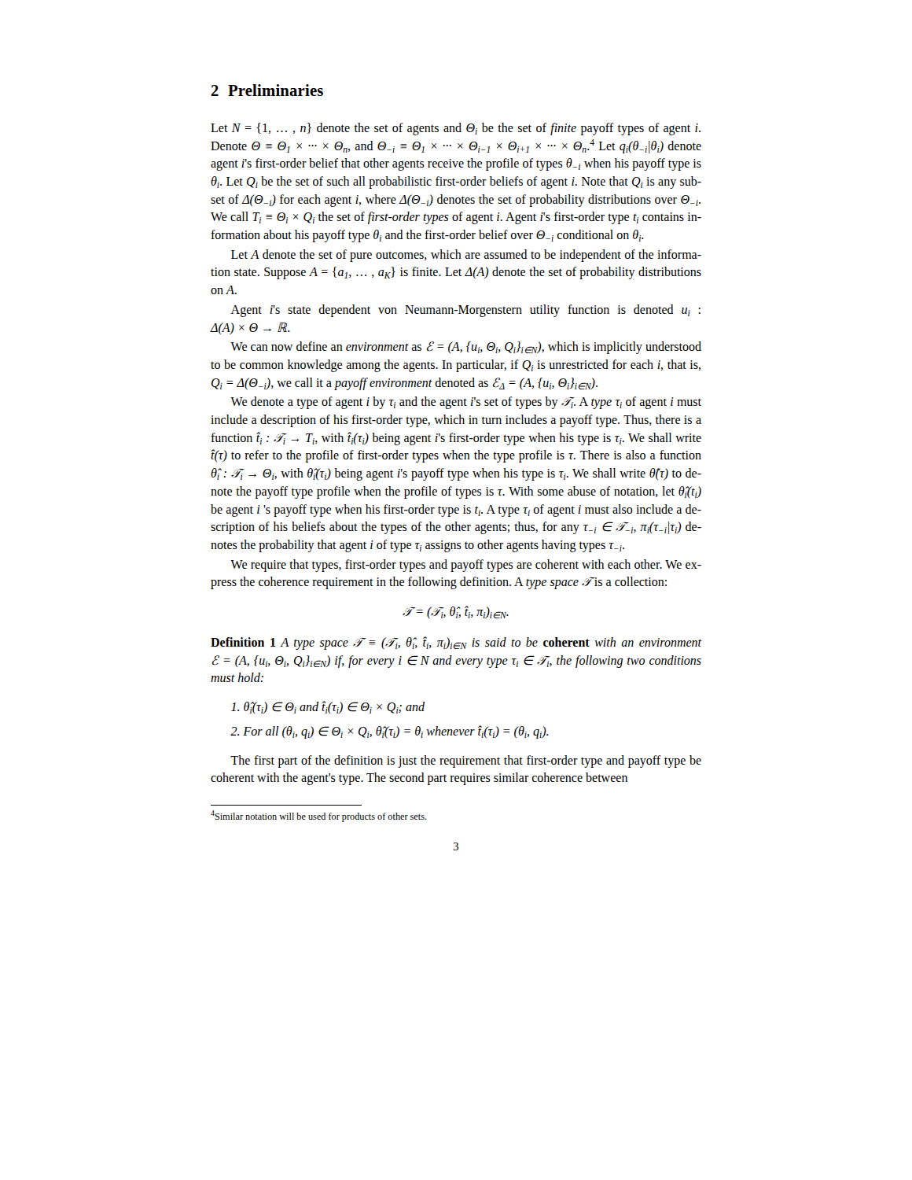2 Preliminaries
Let N = {1, … , n} denote the set of agents and Θi be the set of finite payoff types of agent i. Denote Θ ≡ Θ1 × ··· × Θn, and Θ−i ≡ Θ1 × ··· × Θi−1 × Θi+1 × ··· × Θn.4 Let qi(θ−i|θi) denote agent i's first-order belief that other agents receive the profile of types θ−i when his payoff type is θi. Let Qi be the set of such all probabilistic first-order beliefs of agent i. Note that Qi is any subset of Δ(Θ−i) for each agent i, where Δ(Θ−i) denotes the set of probability distributions over Θ−i. We call Ti ≡ Θi × Qi the set of first-order types of agent i. Agent i's first-order type ti contains information about his payoff type θi and the first-order belief over Θ−i conditional on θi.
Let A denote the set of pure outcomes, which are assumed to be independent of the information state. Suppose A = {a1, … , aK} is finite. Let Δ(A) denote the set of probability distributions on A.
Agent i's state dependent von Neumann-Morgenstern utility function is denoted ui : Δ(A) × Θ → ℝ.
We can now define an environment as ℰ = (A, {ui, Θi, Qi}i∈N), which is implicitly understood to be common knowledge among the agents. In particular, if Qi is unrestricted for each i, that is, Qi = Δ(Θ−i), we call it a payoff environment denoted as ℰΔ = (A, {ui, Θi}i∈N).
We denote a type of agent i by τi and the agent i's set of types by 𝒯i. A type τi of agent i must include a description of his first-order type, which in turn includes a payoff type. Thus, there is a function t̂i : 𝒯i → Ti, with t̂i(τi) being agent i's first-order type when his type is τi. We shall write t̂(τ) to refer to the profile of first-order types when the type profile is τ. There is also a function θ̂i : 𝒯i → Θi, with θ̂i(τi) being agent i's payoff type when his type is τi. We shall write θ̂(τ) to denote the payoff type profile when the profile of types is τ. With some abuse of notation, let θ̂i(ti) be agent i 's payoff type when his first-order type is ti. A type τi of agent i must also include a description of his beliefs about the types of the other agents; thus, for any τ−i ∈ 𝒯−i, πi(τ−i|τi) denotes the probability that agent i of type τi assigns to other agents having types τ−i.
We require that types, first-order types and payoff types are coherent with each other. We express the coherence requirement in the following definition. A type space 𝒯 is a collection:
𝒯 = (𝒯i, θ̂i, t̂i, πi)i∈N.
Definition 1 A type space 𝒯 ≡ (𝒯i, θ̂i, t̂i, πi)i∈N is said to be coherent with an environment ℰ = (A, {ui, Θi, Qi}i∈N) if, for every i ∈ N and every type τi ∈ 𝒯i, the following two conditions must hold:
θ̂i(τi) ∈ Θi and t̂i(τi) ∈ Θi × Qi; and
For all (θi, qi) ∈ Θi × Qi, θ̂i(τi) = θi whenever t̂i(τi) = (θi, qi).
The first part of the definition is just the requirement that first-order type and payoff type be coherent with the agent's type. The second part requires similar coherence between
4Similar notation will be used for products of other sets.
3